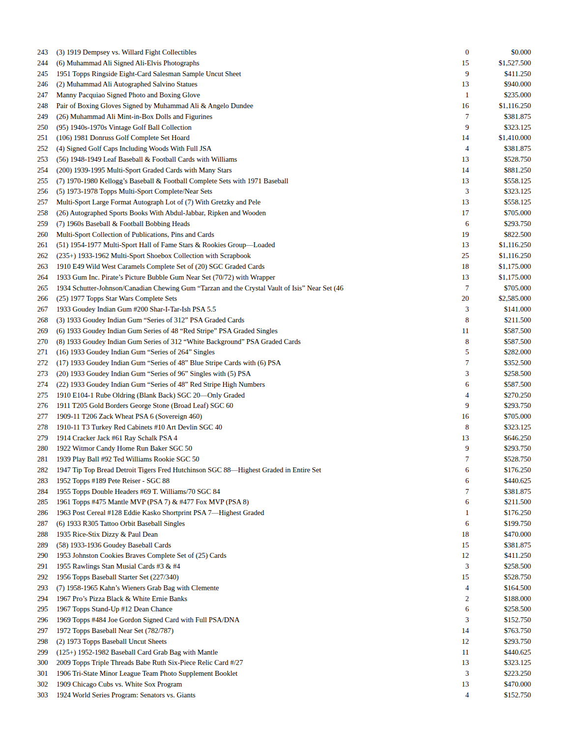| 243 | (3) 1919 Dempsey vs. Willard Fight Collectibles | 0 | $0.000 |
| 244 | (6) Muhammad Ali Signed Ali-Elvis Photographs | 15 | $1,527.500 |
| 245 | 1951 Topps Ringside Eight-Card Salesman Sample Uncut Sheet | 9 | $411.250 |
| 246 | (2) Muhammad Ali Autographed Salvino Statues | 13 | $940.000 |
| 247 | Manny Pacquiao Signed Photo and Boxing Glove | 1 | $235.000 |
| 248 | Pair of Boxing Gloves Signed by Muhammad Ali & Angelo Dundee | 16 | $1,116.250 |
| 249 | (26) Muhammad Ali Mint-in-Box Dolls and Figurines | 7 | $381.875 |
| 250 | (95) 1940s-1970s Vintage Golf Ball Collection | 9 | $323.125 |
| 251 | (106) 1981 Donruss Golf Complete Set Hoard | 14 | $1,410.000 |
| 252 | (4) Signed Golf Caps Including Woods With Full JSA | 4 | $381.875 |
| 253 | (56) 1948-1949 Leaf Baseball & Football Cards with Williams | 13 | $528.750 |
| 254 | (200) 1939-1995 Multi-Sport Graded Cards with Many Stars | 14 | $881.250 |
| 255 | (7) 1970-1980 Kellogg’s Baseball & Football Complete Sets with 1971 Baseball | 13 | $558.125 |
| 256 | (5) 1973-1978 Topps Multi-Sport Complete/Near Sets | 3 | $323.125 |
| 257 | Multi-Sport Large Format Autograph Lot of (7) With Gretzky and Pele | 13 | $558.125 |
| 258 | (26) Autographed Sports Books With Abdul-Jabbar, Ripken and Wooden | 17 | $705.000 |
| 259 | (7) 1960s Baseball & Football Bobbing Heads | 6 | $293.750 |
| 260 | Multi-Sport Collection of Publications, Pins and Cards | 19 | $822.500 |
| 261 | (51) 1954-1977 Multi-Sport Hall of Fame Stars & Rookies Group—Loaded | 13 | $1,116.250 |
| 262 | (235+) 1933-1962 Multi-Sport Shoebox Collection with Scrapbook | 25 | $1,116.250 |
| 263 | 1910 E49 Wild West Caramels Complete Set of (20) SGC Graded Cards | 18 | $1,175.000 |
| 264 | 1933 Gum Inc. Pirate’s Picture Bubble Gum Near Set (70/72) with Wrapper | 13 | $1,175.000 |
| 265 | 1934 Schutter-Johnson/Canadian Chewing Gum “Tarzan and the Crystal Vault of Isis” Near Set (46 | 7 | $705.000 |
| 266 | (25) 1977 Topps Star Wars Complete Sets | 20 | $2,585.000 |
| 267 | 1933 Goudey Indian Gum #200 Shar-I-Tar-Ish PSA 5.5 | 3 | $141.000 |
| 268 | (3) 1933 Goudey Indian Gum “Series of 312” PSA Graded Cards | 8 | $211.500 |
| 269 | (6) 1933 Goudey Indian Gum Series of 48 “Red Stripe” PSA Graded Singles | 11 | $587.500 |
| 270 | (8) 1933 Goudey Indian Gum Series of 312 “White Background” PSA Graded Cards | 8 | $587.500 |
| 271 | (16) 1933 Goudey Indian Gum “Series of 264” Singles | 5 | $282.000 |
| 272 | (17) 1933 Goudey Indian Gum “Series of 48” Blue Stripe Cards with (6) PSA | 7 | $352.500 |
| 273 | (20) 1933 Goudey Indian Gum “Series of 96” Singles with (5) PSA | 3 | $258.500 |
| 274 | (22) 1933 Goudey Indian Gum “Series of 48” Red Stripe High Numbers | 6 | $587.500 |
| 275 | 1910 E104-1 Rube Oldring (Blank Back) SGC 20—Only Graded | 4 | $270.250 |
| 276 | 1911 T205 Gold Borders George Stone (Broad Leaf) SGC 60 | 9 | $293.750 |
| 277 | 1909-11 T206 Zack Wheat PSA 6 (Sovereign 460) | 16 | $705.000 |
| 278 | 1910-11 T3 Turkey Red Cabinets #10 Art Devlin SGC 40 | 8 | $323.125 |
| 279 | 1914 Cracker Jack #61 Ray Schalk PSA 4 | 13 | $646.250 |
| 280 | 1922 Witmor Candy Home Run Baker SGC 50 | 9 | $293.750 |
| 281 | 1939 Play Ball #92 Ted Williams Rookie SGC 50 | 7 | $528.750 |
| 282 | 1947 Tip Top Bread Detroit Tigers Fred Hutchinson SGC 88—Highest Graded in Entire Set | 6 | $176.250 |
| 283 | 1952 Topps #189 Pete Reiser - SGC 88 | 6 | $440.625 |
| 284 | 1955 Topps Double Headers #69 T. Williams/70 SGC 84 | 7 | $381.875 |
| 285 | 1961 Topps #475 Mantle MVP (PSA 7) & #477 Fox MVP (PSA 8) | 6 | $211.500 |
| 286 | 1963 Post Cereal #128 Eddie Kasko Shortprint PSA 7—Highest Graded | 1 | $176.250 |
| 287 | (6) 1933 R305 Tattoo Orbit Baseball Singles | 6 | $199.750 |
| 288 | 1935 Rice-Stix Dizzy & Paul Dean | 18 | $470.000 |
| 289 | (58) 1933-1936 Goudey Baseball Cards | 15 | $381.875 |
| 290 | 1953 Johnston Cookies Braves Complete Set of (25) Cards | 12 | $411.250 |
| 291 | 1955 Rawlings Stan Musial Cards #3 & #4 | 3 | $258.500 |
| 292 | 1956 Topps Baseball Starter Set (227/340) | 15 | $528.750 |
| 293 | (7) 1958-1965 Kahn’s Wieners Grab Bag with Clemente | 4 | $164.500 |
| 294 | 1967 Pro’s Pizza Black & White Ernie Banks | 2 | $188.000 |
| 295 | 1967 Topps Stand-Up #12 Dean Chance | 6 | $258.500 |
| 296 | 1969 Topps #484 Joe Gordon Signed Card with Full PSA/DNA | 3 | $152.750 |
| 297 | 1972 Topps Baseball Near Set (782/787) | 14 | $763.750 |
| 298 | (2) 1973 Topps Baseball Uncut Sheets | 12 | $293.750 |
| 299 | (125+) 1952-1982 Baseball Card Grab Bag with Mantle | 11 | $440.625 |
| 300 | 2009 Topps Triple Threads Babe Ruth Six-Piece Relic Card #/27 | 13 | $323.125 |
| 301 | 1906 Tri-State Minor League Team Photo Supplement Booklet | 3 | $223.250 |
| 302 | 1909 Chicago Cubs vs. White Sox Program | 13 | $470.000 |
| 303 | 1924 World Series Program: Senators vs. Giants | 4 | $152.750 |